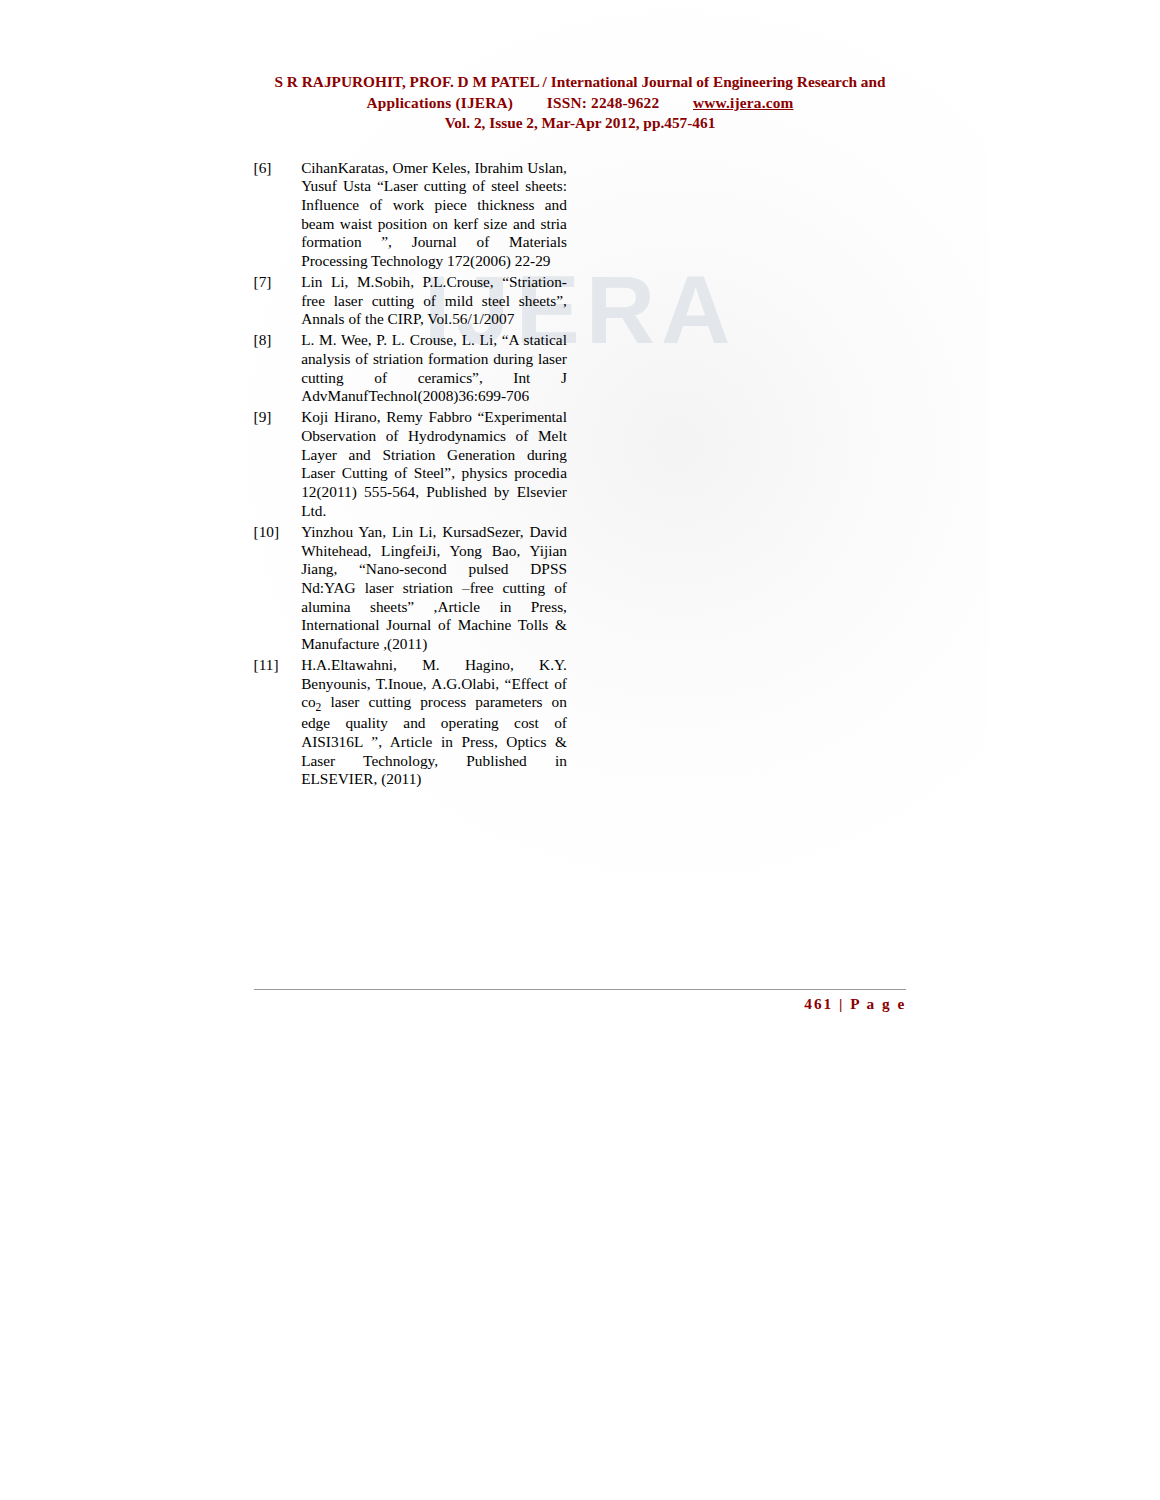S R RAJPUROHIT, PROF. D M PATEL / International Journal of Engineering Research and
Applications (IJERA) ISSN: 2248-9622 www.ijera.com
Vol. 2, Issue 2, Mar-Apr 2012, pp.457-461
IJERA
[6] CihanKaratas, Omer Keles, Ibrahim Uslan, Yusuf Usta “Laser cutting of steel sheets: Influence of work piece thickness and beam waist position on kerf size and stria formation ”, Journal of Materials Processing Technology 172(2006) 22-29
[7] Lin Li, M.Sobih, P.L.Crouse, “Striation-free laser cutting of mild steel sheets”, Annals of the CIRP, Vol.56/1/2007
[8] L. M. Wee, P. L. Crouse, L. Li, “A statical analysis of striation formation during laser cutting of ceramics”, Int J AdvManufTechnol(2008)36:699-706
[9] Koji Hirano, Remy Fabbro “Experimental Observation of Hydrodynamics of Melt Layer and Striation Generation during Laser Cutting of Steel”, physics procedia 12(2011) 555-564, Published by Elsevier Ltd.
[10] Yinzhou Yan, Lin Li, KursadSezer, David Whitehead, LingfeiJi, Yong Bao, Yijian Jiang, “Nano-second pulsed DPSS Nd:YAG laser striation –free cutting of alumina sheets” ,Article in Press, International Journal of Machine Tolls & Manufacture ,(2011)
[11] H.A.Eltawahni, M. Hagino, K.Y. Benyounis, T.Inoue, A.G.Olabi, “Effect of co2 laser cutting process parameters on edge quality and operating cost of AISI316L ”, Article in Press, Optics & Laser Technology, Published in ELSEVIER, (2011)
461 | P a g e